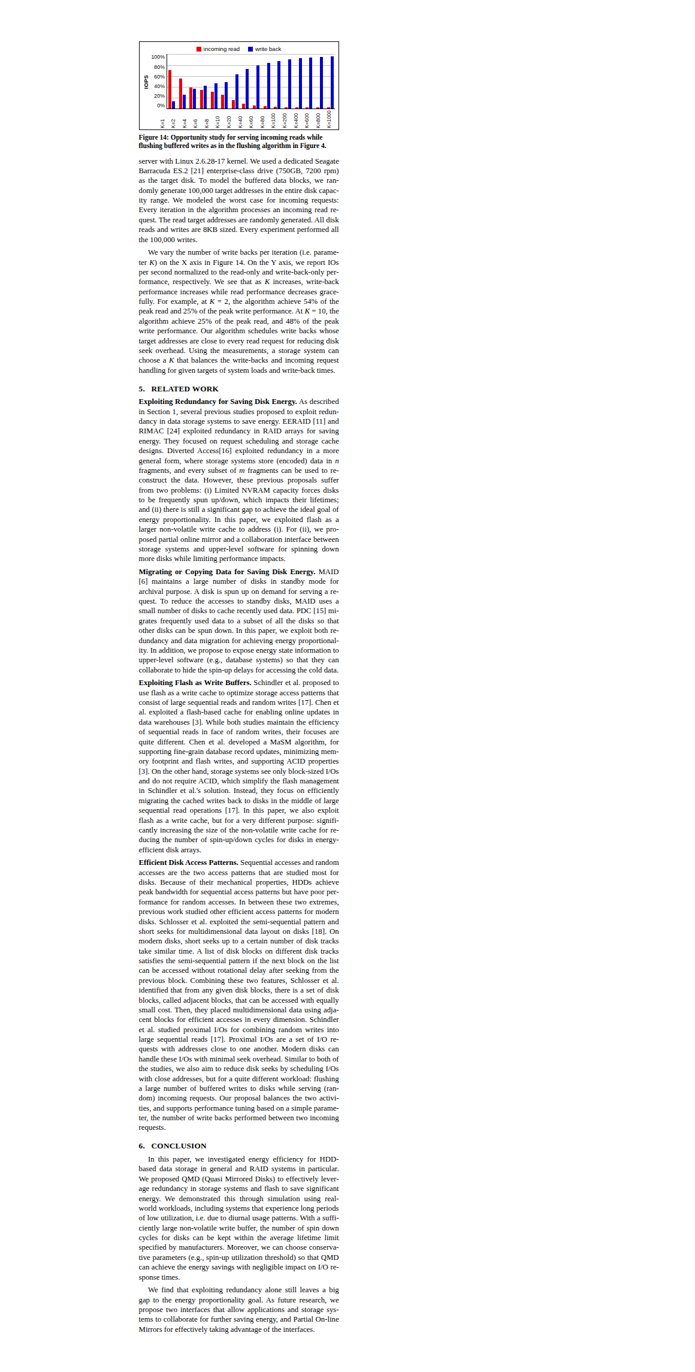incoming read write back
IOPS
100% 80% 60% 40% 20% 0%
K=1 K=2 K=4 K=6 K=8 K=10 K=20 K=40 K=60 K=80 K=100 K=200 K=400 K=600 K=800 K=1000
Figure 14: Opportunity study for serving incoming reads while flushing buffered writes as in the flushing algorithm in Figure 4.
server with Linux 2.6.28-17 kernel. We used a dedicated Seagate Barracuda ES.2 [21] enterprise-class drive (750GB, 7200 rpm) as the target disk. To model the buffered data blocks, we randomly generate 100,000 target addresses in the entire disk capacity range. We modeled the worst case for incoming requests: Every iteration in the algorithm processes an incoming read request. The read target addresses are randomly generated. All disk reads and writes are 8KB sized. Every experiment performed all the 100,000 writes.
We vary the number of write backs per iteration (i.e. parameter K) on the X axis in Figure 14. On the Y axis, we report IOs per second normalized to the read-only and write-back-only performance, respectively. We see that as K increases, write-back performance increases while read performance decreases gracefully. For example, at K = 2, the algorithm achieve 54% of the peak read and 25% of the peak write performance. At K = 10, the algorithm achieve 25% of the peak read, and 48% of the peak write performance. Our algorithm schedules write backs whose target addresses are close to every read request for reducing disk seek overhead. Using the measurements, a storage system can choose a K that balances the write-backs and incoming request handling for given targets of system loads and write-back times.
5. RELATED WORK
Exploiting Redundancy for Saving Disk Energy. As described in Section 1, several previous studies proposed to exploit redundancy in data storage systems to save energy. EERAID [11] and RIMAC [24] exploited redundancy in RAID arrays for saving energy. They focused on request scheduling and storage cache designs. Diverted Access[16] exploited redundancy in a more general form, where storage systems store (encoded) data in n fragments, and every subset of m fragments can be used to reconstruct the data. However, these previous proposals suffer from two problems: (i) Limited NVRAM capacity forces disks to be frequently spun up/down, which impacts their lifetimes; and (ii) there is still a significant gap to achieve the ideal goal of energy proportionality. In this paper, we exploited flash as a larger non-volatile write cache to address (i). For (ii), we proposed partial online mirror and a collaboration interface between storage systems and upper-level software for spinning down more disks while limiting performance impacts.
Migrating or Copying Data for Saving Disk Energy. MAID [6] maintains a large number of disks in standby mode for archival purpose. A disk is spun up on demand for serving a request. To reduce the accesses to standby disks, MAID uses a small number of disks to cache recently used data. PDC [15] migrates frequently used data to a subset of all the disks so that other disks can be spun down. In this paper, we exploit both redundancy and data migration for achieving energy proportionality. In addition, we propose to expose energy state information to upper-level software (e.g., database systems) so that they can collaborate to hide the spin-up delays for accessing the cold data.
Exploiting Flash as Write Buffers. Schindler et al. proposed to use flash as a write cache to optimize storage access patterns that consist of large sequential reads and random writes [17]. Chen et al. exploited a flash-based cache for enabling online updates in data warehouses [3]. While both studies maintain the efficiency of sequential reads in face of random writes, their focuses are quite different. Chen et al. developed a MaSM algorithm, for supporting fine-grain database record updates, minimizing memory footprint and flash writes, and supporting ACID properties [3]. On the other hand, storage systems see only block-sized I/Os and do not require ACID, which simplify the flash management in Schindler et al.'s solution. Instead, they focus on efficiently migrating the cached writes back to disks in the middle of large sequential read operations [17]. In this paper, we also exploit flash as a write cache, but for a very different purpose: significantly increasing the size of the non-volatile write cache for reducing the number of spin-up/down cycles for disks in energy-efficient disk arrays.
Efficient Disk Access Patterns. Sequential accesses and random accesses are the two access patterns that are studied most for disks. Because of their mechanical properties, HDDs achieve peak bandwidth for sequential access patterns but have poor performance for random accesses. In between these two extremes, previous work studied other efficient access patterns for modern disks. Schlosser et al. exploited the semi-sequential pattern and short seeks for multidimensional data layout on disks [18]. On modern disks, short seeks up to a certain number of disk tracks take similar time. A list of disk blocks on different disk tracks satisfies the semi-sequential pattern if the next block on the list can be accessed without rotational delay after seeking from the previous block. Combining these two features, Schlosser et al. identified that from any given disk blocks, there is a set of disk blocks, called adjacent blocks, that can be accessed with equally small cost. Then, they placed multidimensional data using adjacent blocks for efficient accesses in every dimension. Schindler et al. studied proximal I/Os for combining random writes into large sequential reads [17]. Proximal I/Os are a set of I/O requests with addresses close to one another. Modern disks can handle these I/Os with minimal seek overhead. Similar to both of the studies, we also aim to reduce disk seeks by scheduling I/Os with close addresses, but for a quite different workload: flushing a large number of buffered writes to disks while serving (random) incoming requests. Our proposal balances the two activities, and supports performance tuning based on a simple parameter, the number of write backs performed between two incoming requests.
6. CONCLUSION
In this paper, we investigated energy efficiency for HDD-based data storage in general and RAID systems in particular. We proposed QMD (Quasi Mirrored Disks) to effectively leverage redundancy in storage systems and flash to save significant energy. We demonstrated this through simulation using real-world workloads, including systems that experience long periods of low utilization, i.e. due to diurnal usage patterns. With a sufficiently large non-volatile write buffer, the number of spin down cycles for disks can be kept within the average lifetime limit specified by manufacturers. Moreover, we can choose conservative parameters (e.g., spin-up utilization threshold) so that QMD can achieve the energy savings with negligible impact on I/O response times.
We find that exploiting redundancy alone still leaves a big gap to the energy proportionality goal. As future research, we propose two interfaces that allow applications and storage systems to collaborate for further saving energy, and Partial On-line Mirrors for effectively taking advantage of the interfaces.